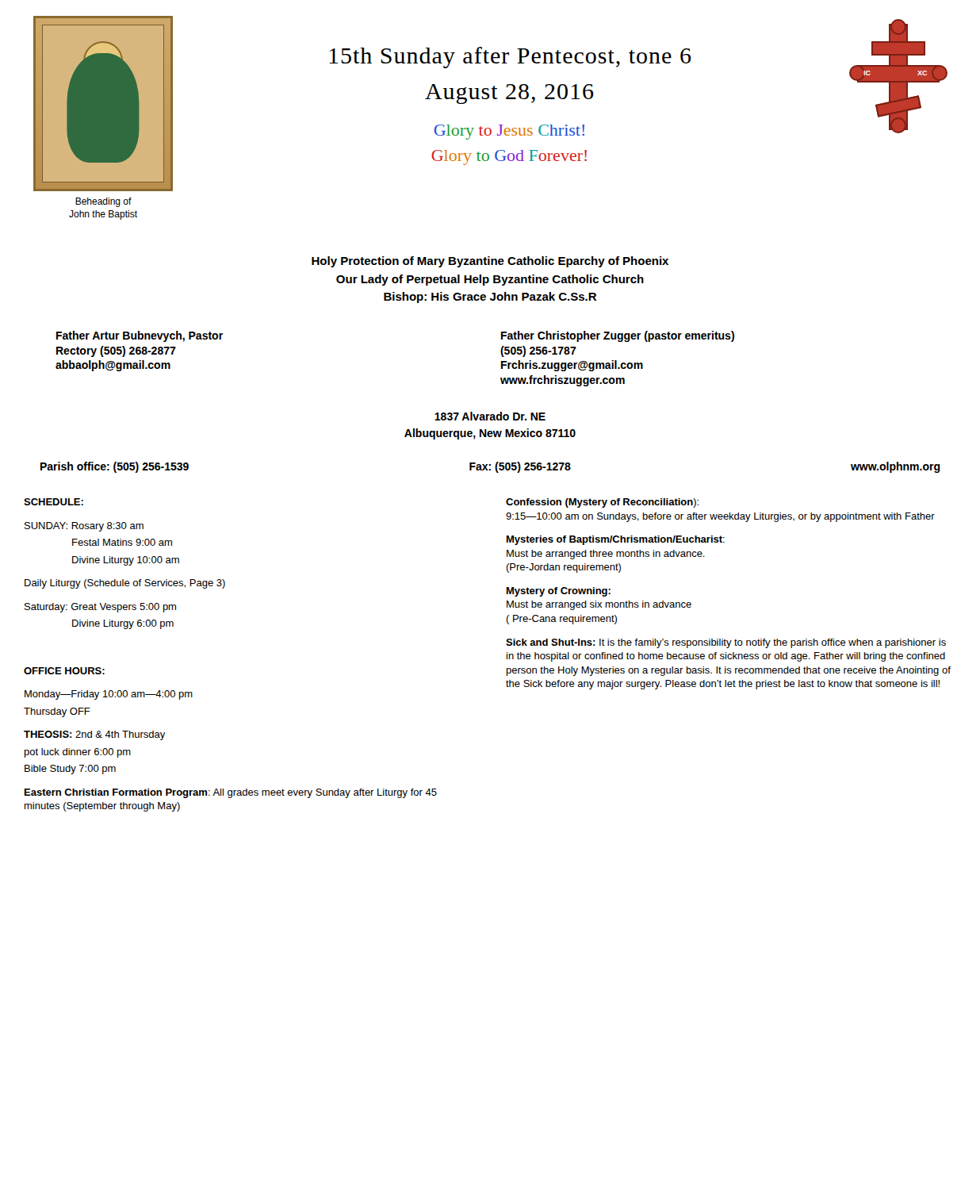Beheading of
John the Baptist
15th Sunday after Pentecost, tone 6
August 28, 2016
Glory to Jesus Christ!
Glory to God Forever!
IC
XC
NI
KA
Holy Protection of Mary Byzantine Catholic Eparchy of Phoenix
Our Lady of Perpetual Help Byzantine Catholic Church
Bishop: His Grace John Pazak C.Ss.R
Father Artur Bubnevych, Pastor
Rectory (505) 268-2877
abbaolph@gmail.com
Father Christopher Zugger (pastor emeritus)
(505) 256-1787
Frchris.zugger@gmail.com
www.frchriszugger.com
1837 Alvarado Dr. NE
Albuquerque, New Mexico 87110
Parish office: (505) 256-1539 Fax: (505) 256-1278 www.olphnm.org
SCHEDULE:
SUNDAY: Rosary 8:30 am
Festal Matins 9:00 am
Divine Liturgy 10:00 am
Daily Liturgy (Schedule of Services, Page 3)
Saturday: Great Vespers 5:00 pm
Divine Liturgy 6:00 pm
OFFICE HOURS:
Monday—Friday 10:00 am—4:00 pm
Thursday OFF
THEOSIS: 2nd & 4th Thursday
pot luck dinner 6:00 pm
Bible Study 7:00 pm
Eastern Christian Formation Program: All grades meet every Sunday after Liturgy for 45 minutes (September through May)
Confession (Mystery of Reconciliation):
9:15—10:00 am on Sundays, before or after weekday Liturgies, or by appointment with Father
Mysteries of Baptism/Chrismation/Eucharist:
Must be arranged three months in advance.
(Pre-Jordan requirement)
Mystery of Crowning:
Must be arranged six months in advance
( Pre-Cana requirement)
Sick and Shut-Ins: It is the family’s responsibility to notify the parish office when a parishioner is in the hospital or confined to home because of sickness or old age. Father will bring the confined person the Holy Mysteries on a regular basis. It is recommended that one receive the Anointing of the Sick before any major surgery. Please don’t let the priest be last to know that someone is ill!